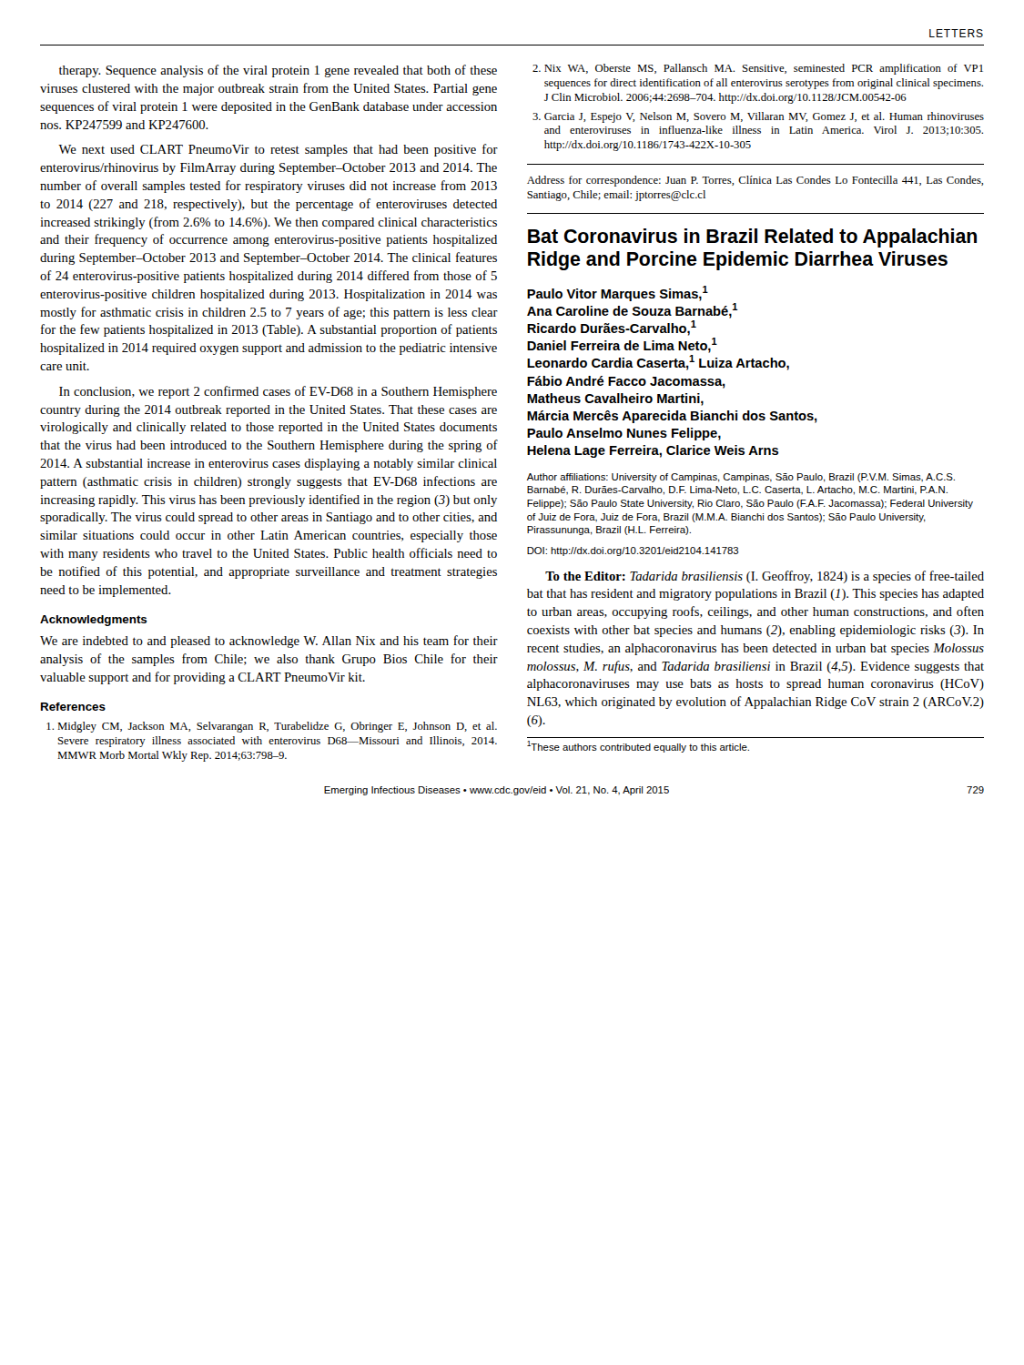LETTERS
therapy. Sequence analysis of the viral protein 1 gene revealed that both of these viruses clustered with the major outbreak strain from the United States. Partial gene sequences of viral protein 1 were deposited in the GenBank database under accession nos. KP247599 and KP247600.
We next used CLART PneumoVir to retest samples that had been positive for enterovirus/rhinovirus by FilmArray during September–October 2013 and 2014. The number of overall samples tested for respiratory viruses did not increase from 2013 to 2014 (227 and 218, respectively), but the percentage of enteroviruses detected increased strikingly (from 2.6% to 14.6%). We then compared clinical characteristics and their frequency of occurrence among enterovirus-positive patients hospitalized during September–October 2013 and September–October 2014. The clinical features of 24 enterovirus-positive patients hospitalized during 2014 differed from those of 5 enterovirus-positive children hospitalized during 2013. Hospitalization in 2014 was mostly for asthmatic crisis in children 2.5 to 7 years of age; this pattern is less clear for the few patients hospitalized in 2013 (Table). A substantial proportion of patients hospitalized in 2014 required oxygen support and admission to the pediatric intensive care unit.
In conclusion, we report 2 confirmed cases of EV-D68 in a Southern Hemisphere country during the 2014 outbreak reported in the United States. That these cases are virologically and clinically related to those reported in the United States documents that the virus had been introduced to the Southern Hemisphere during the spring of 2014. A substantial increase in enterovirus cases displaying a notably similar clinical pattern (asthmatic crisis in children) strongly suggests that EV-D68 infections are increasing rapidly. This virus has been previously identified in the region (3) but only sporadically. The virus could spread to other areas in Santiago and to other cities, and similar situations could occur in other Latin American countries, especially those with many residents who travel to the United States. Public health officials need to be notified of this potential, and appropriate surveillance and treatment strategies need to be implemented.
Acknowledgments
We are indebted to and pleased to acknowledge W. Allan Nix and his team for their analysis of the samples from Chile; we also thank Grupo Bios Chile for their valuable support and for providing a CLART PneumoVir kit.
References
Midgley CM, Jackson MA, Selvarangan R, Turabelidze G, Obringer E, Johnson D, et al. Severe respiratory illness associated with enterovirus D68—Missouri and Illinois, 2014. MMWR Morb Mortal Wkly Rep. 2014;63:798–9.
Nix WA, Oberste MS, Pallansch MA. Sensitive, seminested PCR amplification of VP1 sequences for direct identification of all enterovirus serotypes from original clinical specimens. J Clin Microbiol. 2006;44:2698–704. http://dx.doi.org/10.1128/JCM.00542-06
Garcia J, Espejo V, Nelson M, Sovero M, Villaran MV, Gomez J, et al. Human rhinoviruses and enteroviruses in influenza-like illness in Latin America. Virol J. 2013;10:305. http://dx.doi.org/10.1186/1743-422X-10-305
Address for correspondence: Juan P. Torres, Clínica Las Condes Lo Fontecilla 441, Las Condes, Santiago, Chile; email: jptorres@clc.cl
Bat Coronavirus in Brazil Related to Appalachian Ridge and Porcine Epidemic Diarrhea Viruses
Paulo Vitor Marques Simas,1
Ana Caroline de Souza Barnabé,1
Ricardo Durães-Carvalho,1
Daniel Ferreira de Lima Neto,1
Leonardo Cardia Caserta,1 Luiza Artacho,
Fábio André Facco Jacomassa,
Matheus Cavalheiro Martini,
Márcia Mercês Aparecida Bianchi dos Santos,
Paulo Anselmo Nunes Felippe,
Helena Lage Ferreira, Clarice Weis Arns
Author affiliations: University of Campinas, Campinas, São Paulo, Brazil (P.V.M. Simas, A.C.S. Barnabé, R. Durães-Carvalho, D.F. Lima-Neto, L.C. Caserta, L. Artacho, M.C. Martini, P.A.N. Felippe); São Paulo State University, Rio Claro, São Paulo (F.A.F. Jacomassa); Federal University of Juiz de Fora, Juiz de Fora, Brazil (M.M.A. Bianchi dos Santos); São Paulo University, Pirassununga, Brazil (H.L. Ferreira).
DOI: http://dx.doi.org/10.3201/eid2104.141783
To the Editor: Tadarida brasiliensis (I. Geoffroy, 1824) is a species of free-tailed bat that has resident and migratory populations in Brazil (1). This species has adapted to urban areas, occupying roofs, ceilings, and other human constructions, and often coexists with other bat species and humans (2), enabling epidemiologic risks (3). In recent studies, an alphacoronavirus has been detected in urban bat species Molossus molossus, M. rufus, and Tadarida brasiliensi in Brazil (4,5). Evidence suggests that alphacoronaviruses may use bats as hosts to spread human coronavirus (HCoV) NL63, which originated by evolution of Appalachian Ridge CoV strain 2 (ARCoV.2) (6).
1These authors contributed equally to this article.
Emerging Infectious Diseases • www.cdc.gov/eid • Vol. 21, No. 4, April 2015
729